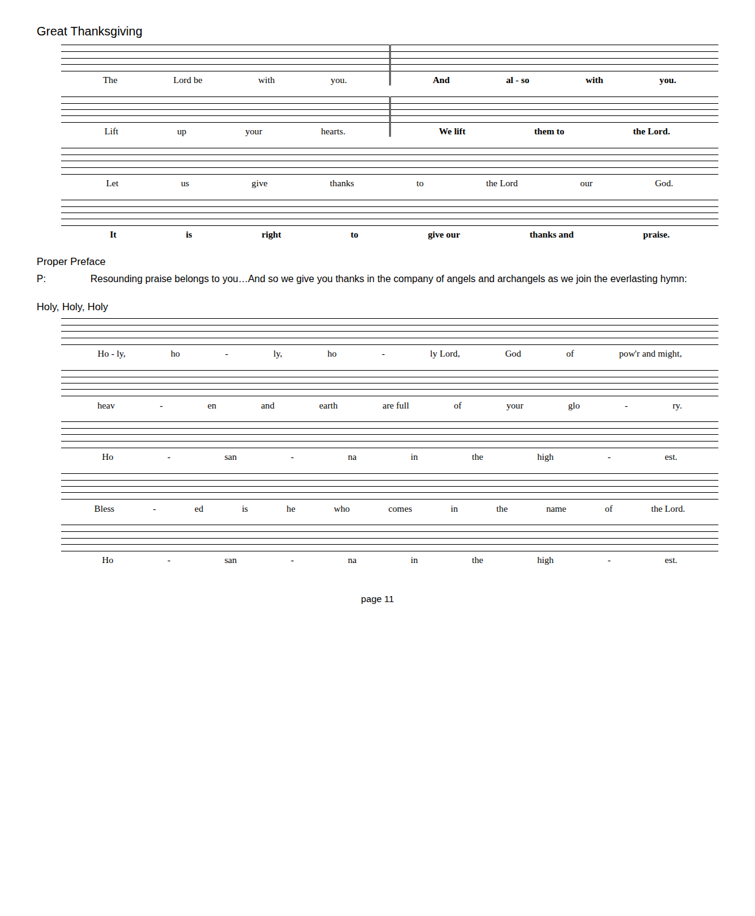Great Thanksgiving
The Lord be with you.
And al - so with you.
Lift up your hearts.
We lift them to the Lord.
Let us give thanks to the Lord our God.
It is right to give our thanks and praise.
Proper Preface
P:
Resounding praise belongs to you…And so we give you thanks in the company of angels and archangels as we join the everlasting hymn:
Holy, Holy, Holy
Ho - ly, ho-ly, ho-ly Lord, God of pow'r and might,
heav-en and earth are full of your glo-ry.
Ho-san-na in the high-est.
Bless-ed is he who comes in the name of the Lord.
Ho-san-na in the high-est.
page 11